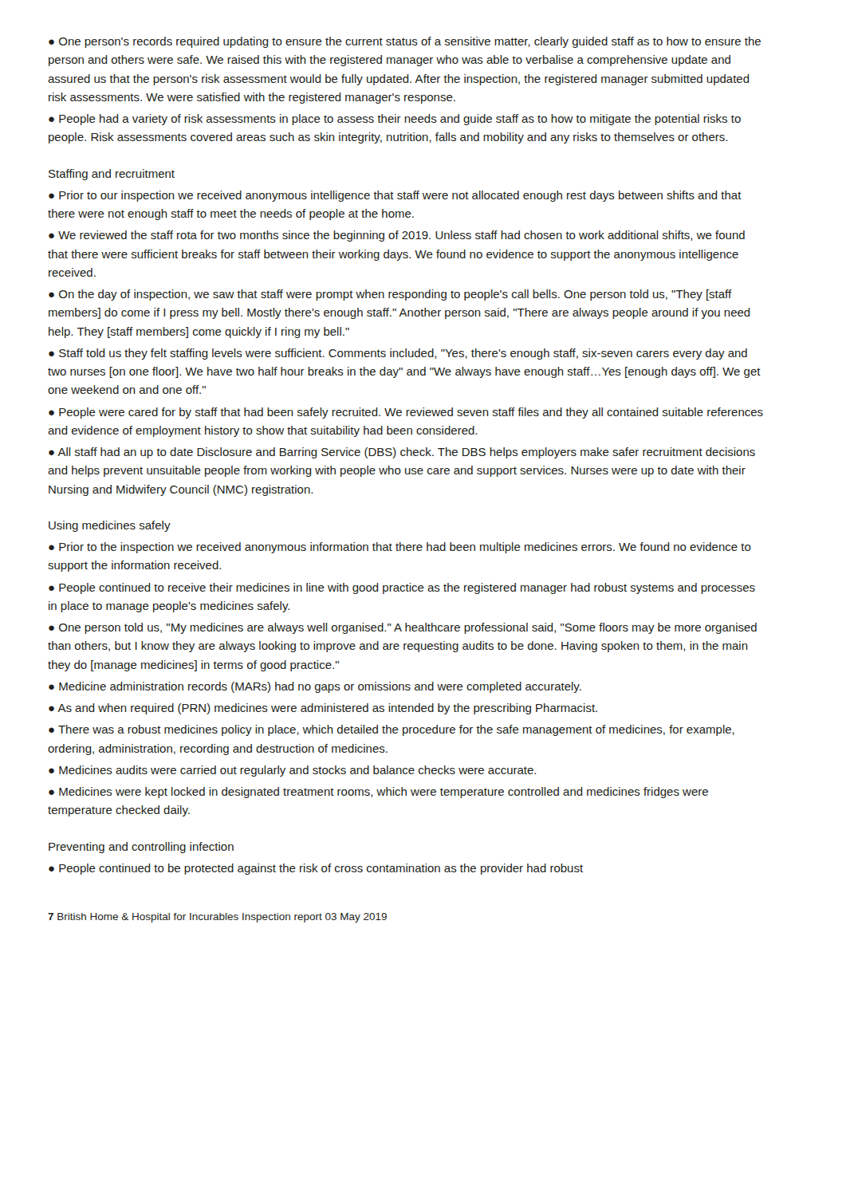● One person's records required updating to ensure the current status of a sensitive matter, clearly guided staff as to how to ensure the person and others were safe. We raised this with the registered manager who was able to verbalise a comprehensive update and assured us that the person's risk assessment would be fully updated. After the inspection, the registered manager submitted updated risk assessments. We were satisfied with the registered manager's response.
● People had a variety of risk assessments in place to assess their needs and guide staff as to how to mitigate the potential risks to people. Risk assessments covered areas such as skin integrity, nutrition, falls and mobility and any risks to themselves or others.
Staffing and recruitment
● Prior to our inspection we received anonymous intelligence that staff were not allocated enough rest days between shifts and that there were not enough staff to meet the needs of people at the home.
● We reviewed the staff rota for two months since the beginning of 2019. Unless staff had chosen to work additional shifts, we found that there were sufficient breaks for staff between their working days. We found no evidence to support the anonymous intelligence received.
● On the day of inspection, we saw that staff were prompt when responding to people's call bells. One person told us, "They [staff members] do come if I press my bell. Mostly there's enough staff." Another person said, "There are always people around if you need help. They [staff members] come quickly if I ring my bell."
● Staff told us they felt staffing levels were sufficient. Comments included, "Yes, there's enough staff, six-seven carers every day and two nurses [on one floor]. We have two half hour breaks in the day" and "We always have enough staff…Yes [enough days off]. We get one weekend on and one off."
● People were cared for by staff that had been safely recruited. We reviewed seven staff files and they all contained suitable references and evidence of employment history to show that suitability had been considered.
● All staff had an up to date Disclosure and Barring Service (DBS) check. The DBS helps employers make safer recruitment decisions and helps prevent unsuitable people from working with people who use care and support services. Nurses were up to date with their Nursing and Midwifery Council (NMC) registration.
Using medicines safely
● Prior to the inspection we received anonymous information that there had been multiple medicines errors. We found no evidence to support the information received.
● People continued to receive their medicines in line with good practice as the registered manager had robust systems and processes in place to manage people's medicines safely.
● One person told us, "My medicines are always well organised." A healthcare professional said, "Some floors may be more organised than others, but I know they are always looking to improve and are requesting audits to be done. Having spoken to them, in the main they do [manage medicines] in terms of good practice."
● Medicine administration records (MARs) had no gaps or omissions and were completed accurately.
● As and when required (PRN) medicines were administered as intended by the prescribing Pharmacist.
● There was a robust medicines policy in place, which detailed the procedure for the safe management of medicines, for example, ordering, administration, recording and destruction of medicines.
● Medicines audits were carried out regularly and stocks and balance checks were accurate.
● Medicines were kept locked in designated treatment rooms, which were temperature controlled and medicines fridges were temperature checked daily.
Preventing and controlling infection
● People continued to be protected against the risk of cross contamination as the provider had robust
7 British Home & Hospital for Incurables Inspection report 03 May 2019